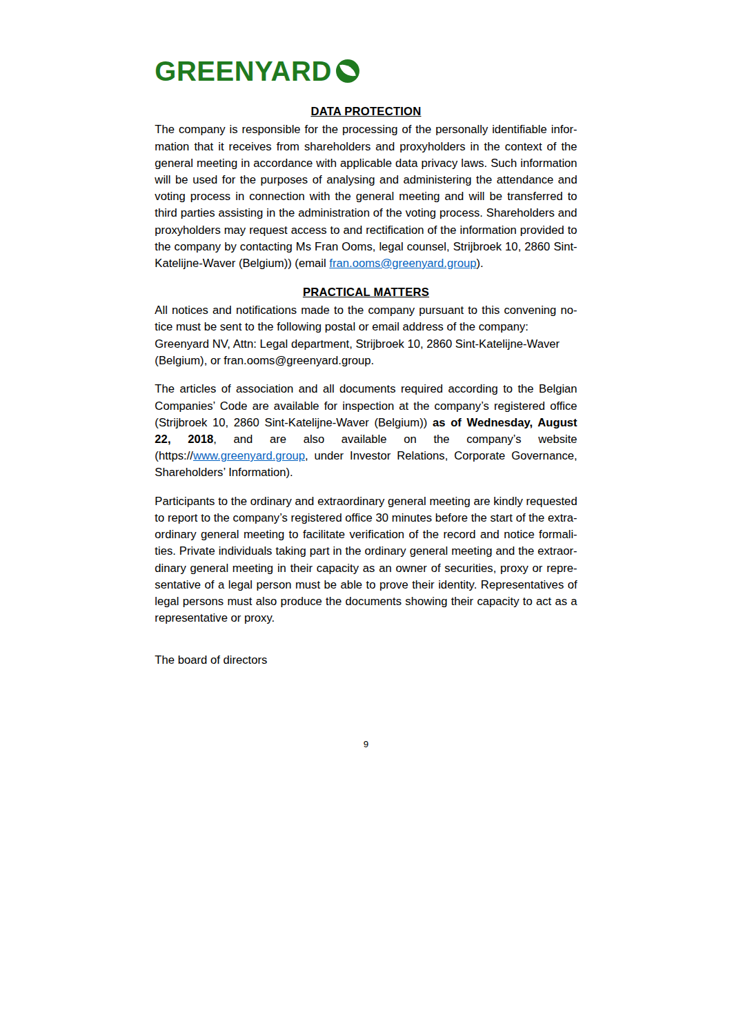GREENYARD
DATA PROTECTION
The company is responsible for the processing of the personally identifiable information that it receives from shareholders and proxyholders in the context of the general meeting in accordance with applicable data privacy laws. Such information will be used for the purposes of analysing and administering the attendance and voting process in connection with the general meeting and will be transferred to third parties assisting in the administration of the voting process. Shareholders and proxyholders may request access to and rectification of the information provided to the company by contacting Ms Fran Ooms, legal counsel, Strijbroek 10, 2860 Sint-Katelijne-Waver (Belgium)) (email fran.ooms@greenyard.group).
PRACTICAL MATTERS
All notices and notifications made to the company pursuant to this convening notice must be sent to the following postal or email address of the company:
Greenyard NV, Attn: Legal department, Strijbroek 10, 2860 Sint-Katelijne-Waver (Belgium), or fran.ooms@greenyard.group.
The articles of association and all documents required according to the Belgian Companies’ Code are available for inspection at the company’s registered office (Strijbroek 10, 2860 Sint-Katelijne-Waver (Belgium)) as of Wednesday, August 22, 2018, and are also available on the company’s website (https://www.greenyard.group, under Investor Relations, Corporate Governance, Shareholders’ Information).
Participants to the ordinary and extraordinary general meeting are kindly requested to report to the company’s registered office 30 minutes before the start of the extraordinary general meeting to facilitate verification of the record and notice formalities. Private individuals taking part in the ordinary general meeting and the extraordinary general meeting in their capacity as an owner of securities, proxy or representative of a legal person must be able to prove their identity. Representatives of legal persons must also produce the documents showing their capacity to act as a representative or proxy.
The board of directors
9